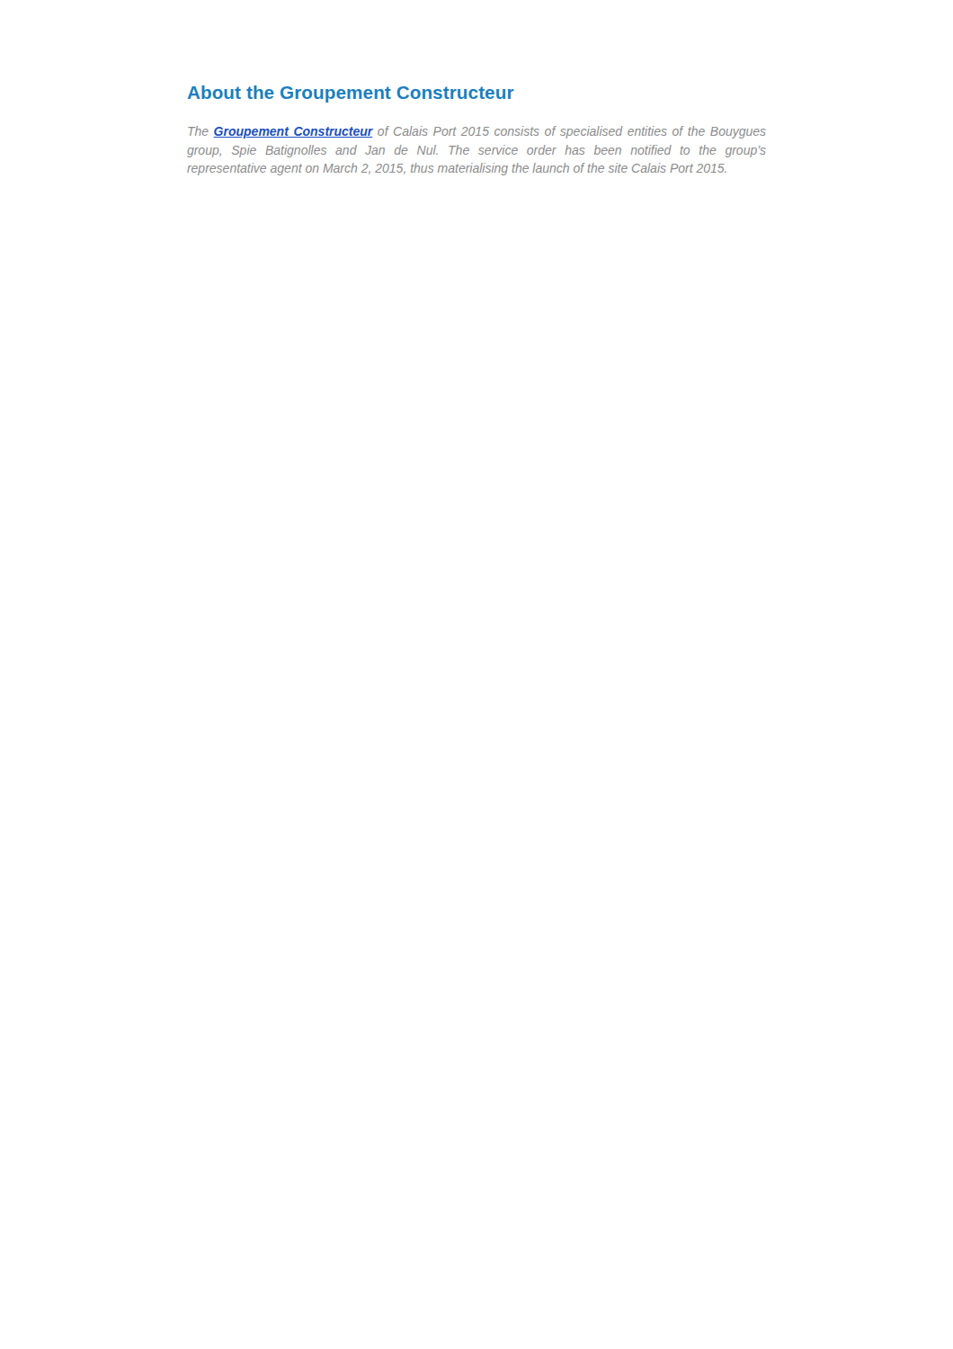About the Groupement Constructeur
The Groupement Constructeur of Calais Port 2015 consists of specialised entities of the Bouygues group, Spie Batignolles and Jan de Nul. The service order has been notified to the group’s representative agent on March 2, 2015, thus materialising the launch of the site Calais Port 2015.